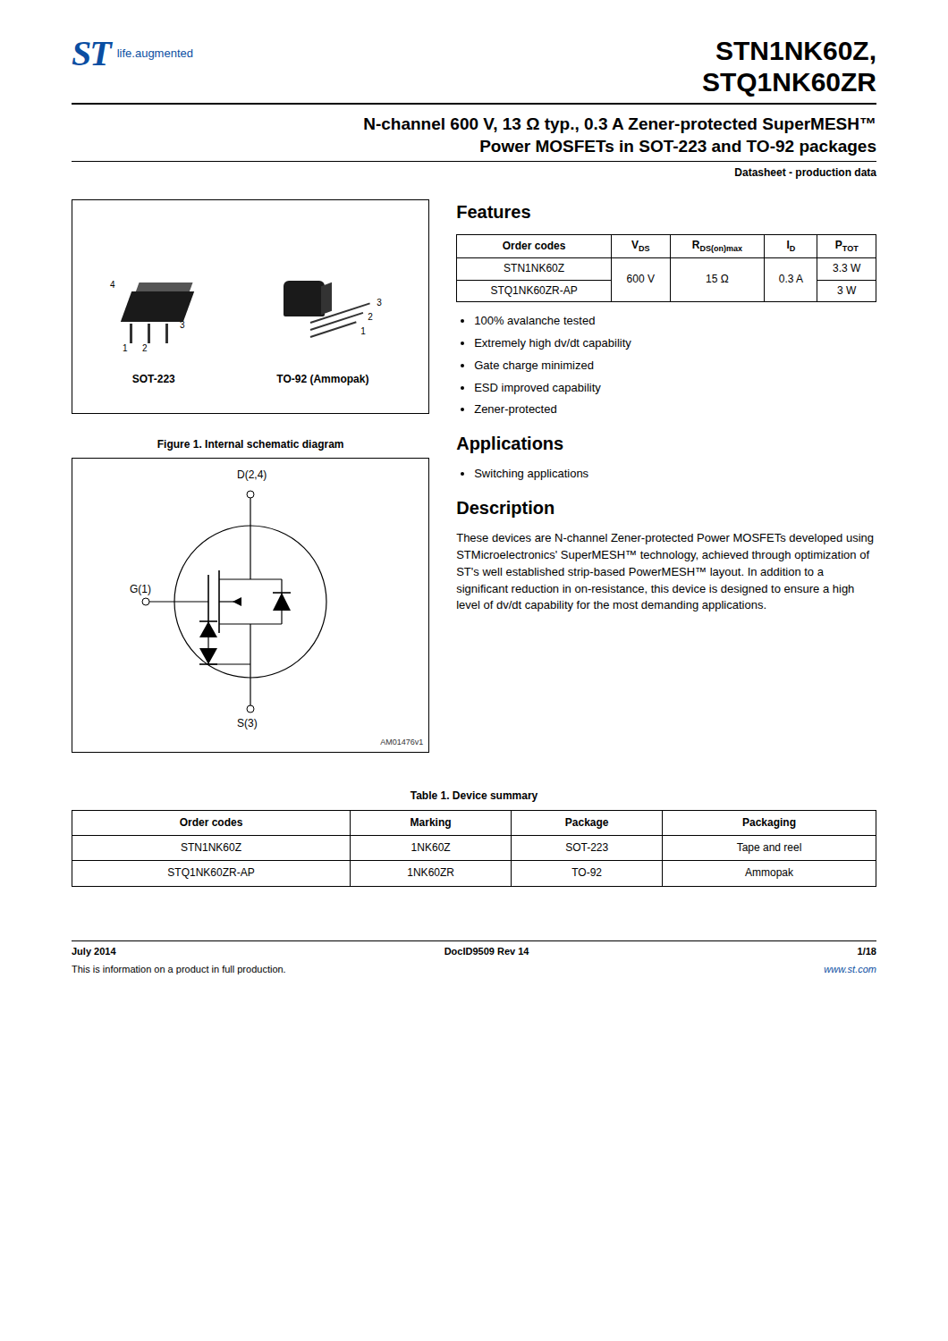ST
life. augmented
STN1NK60Z,
STQ1NK60ZR
N-channel 600 V, 13 Ω typ., 0.3 A Zener-protected SuperMESH™
Power MOSFETs in SOT-223 and TO-92 packages
Datasheet - production data
4
1 2 3
1 2 3
SOT-223
TO-92 (Ammopak)
Figure 1. Internal schematic diagram
D(2,4) G(1) S(3)
AM01476v1
Features
| Order codes | V DS | R DS(on)max | I D | P TOT |
| --- | --- | --- | --- | --- |
| STN1NK60Z | 600 V | 15 Ω | 0.3 A | 3.3 W |
| STQ1NK60ZR-AP | 3 W |
100% avalanche tested
Extremely high dv/dt capability
Gate charge minimized
ESD improved capability
Zener-protected
Applications
Switching applications
Description
These devices are N-channel Zener-protected Power MOSFETs developed using STMicroelectronics' SuperMESH™ technology, achieved through optimization of ST's well established strip-based PowerMESH™ layout. In addition to a significant reduction in on-resistance, this device is designed to ensure a high level of dv/dt capability for the most demanding applications.
Table 1. Device summary
| Order codes | Marking | Package | Packaging |
| --- | --- | --- | --- |
| STN1NK60Z | 1NK60Z | SOT-223 | Tape and reel |
| STQ1NK60ZR-AP | 1NK60ZR | TO-92 | Ammopak |
July 2014 DocID9509 Rev 14 1/18
This is information on a product in full production. www.st.com